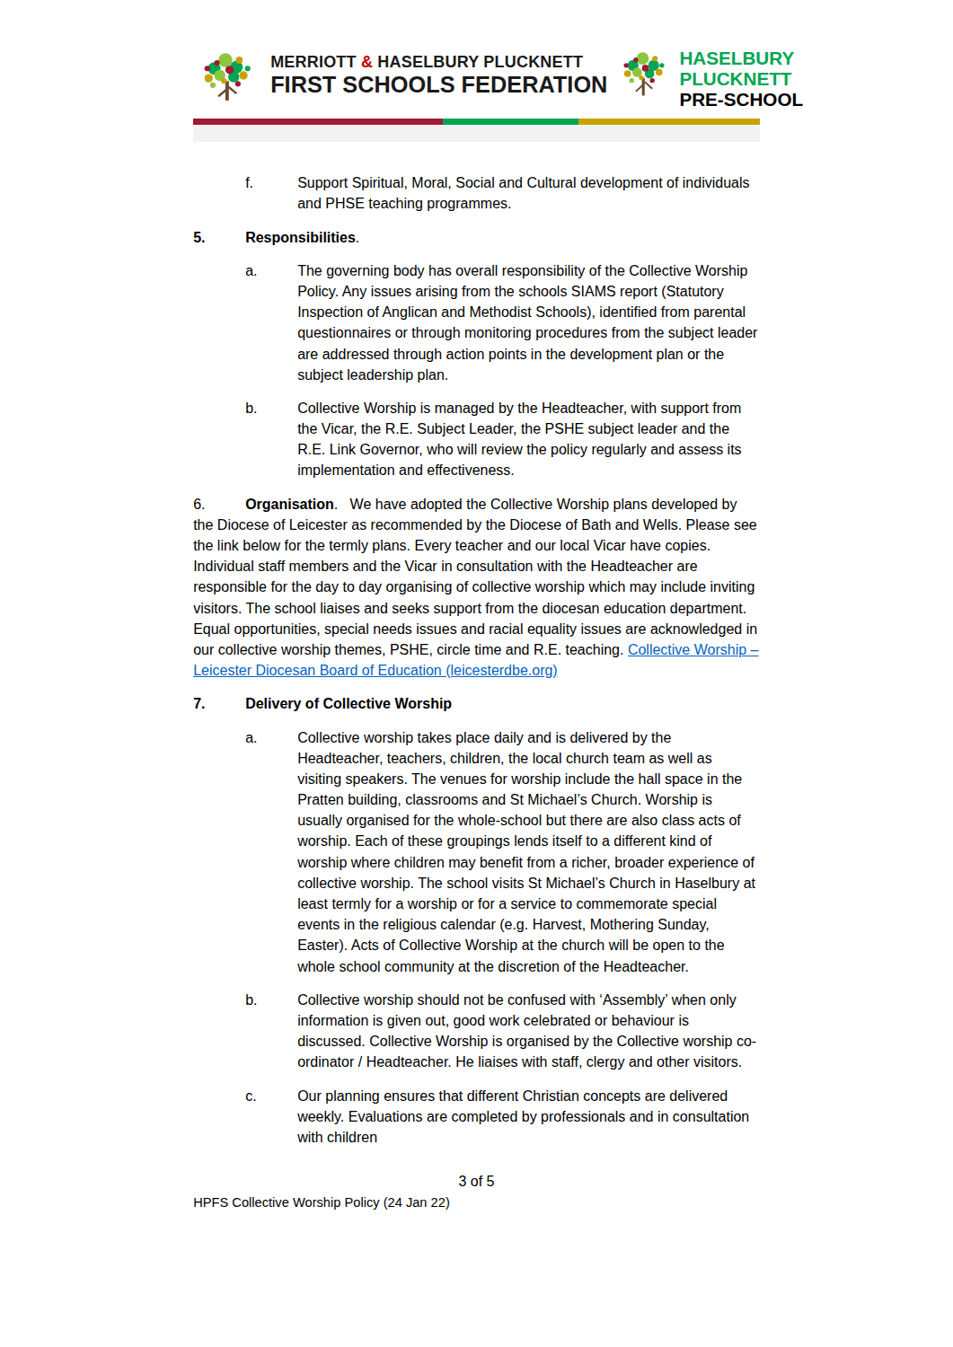MERRIOTT & HASELBURY PLUCKNETT
FIRST SCHOOLS FEDERATION
HASELBURY
PLUCKNETT
PRE-SCHOOL
f.
Support Spiritual, Moral, Social and Cultural development of individuals and PHSE teaching programmes.
5.
Responsibilities.
a.
The governing body has overall responsibility of the Collective Worship Policy. Any issues arising from the schools SIAMS report (Statutory Inspection of Anglican and Methodist Schools), identified from parental questionnaires or through monitoring procedures from the subject leader are addressed through action points in the development plan or the subject leadership plan.
b.
Collective Worship is managed by the Headteacher, with support from the Vicar, the R.E. Subject Leader, the PSHE subject leader and the R.E. Link Governor, who will review the policy regularly and assess its implementation and effectiveness.
6. Organisation. We have adopted the Collective Worship plans developed by the Diocese of Leicester as recommended by the Diocese of Bath and Wells. Please see the link below for the termly plans. Every teacher and our local Vicar have copies. Individual staff members and the Vicar in consultation with the Headteacher are responsible for the day to day organising of collective worship which may include inviting visitors. The school liaises and seeks support from the diocesan education department. Equal opportunities, special needs issues and racial equality issues are acknowledged in our collective worship themes, PSHE, circle time and R.E. teaching. Collective Worship – Leicester Diocesan Board of Education (leicesterdbe.org)
7.
Delivery of Collective Worship
a.
Collective worship takes place daily and is delivered by the Headteacher, teachers, children, the local church team as well as visiting speakers. The venues for worship include the hall space in the Pratten building, classrooms and St Michael’s Church. Worship is usually organised for the whole-school but there are also class acts of worship. Each of these groupings lends itself to a different kind of worship where children may benefit from a richer, broader experience of collective worship. The school visits St Michael’s Church in Haselbury at least termly for a worship or for a service to commemorate special events in the religious calendar (e.g. Harvest, Mothering Sunday, Easter). Acts of Collective Worship at the church will be open to the whole school community at the discretion of the Headteacher.
b.
Collective worship should not be confused with ‘Assembly’ when only information is given out, good work celebrated or behaviour is discussed. Collective Worship is organised by the Collective worship co-ordinator / Headteacher. He liaises with staff, clergy and other visitors.
c.
Our planning ensures that different Christian concepts are delivered weekly. Evaluations are completed by professionals and in consultation with children
3 of 5
HPFS Collective Worship Policy (24 Jan 22)